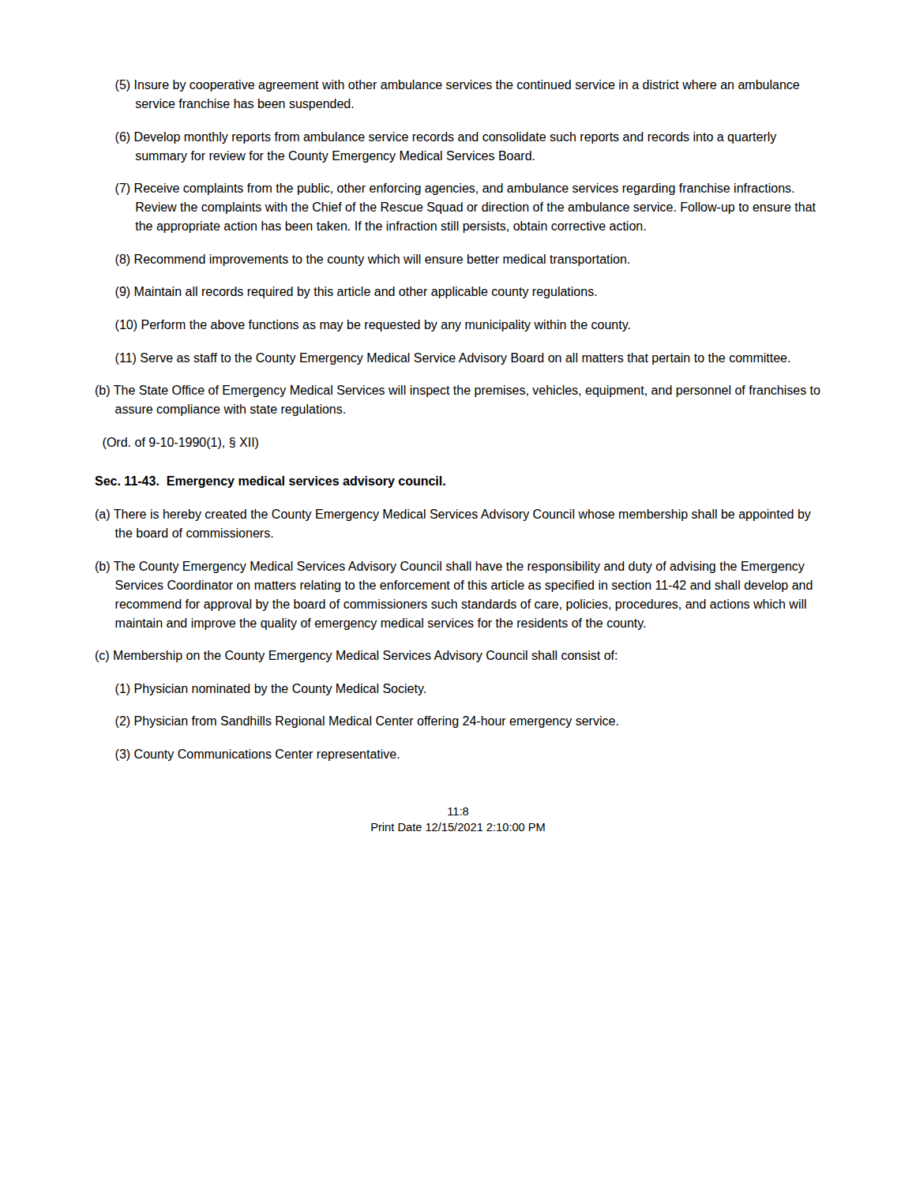(5) Insure by cooperative agreement with other ambulance services the continued service in a district where an ambulance service franchise has been suspended.
(6) Develop monthly reports from ambulance service records and consolidate such reports and records into a quarterly summary for review for the County Emergency Medical Services Board.
(7) Receive complaints from the public, other enforcing agencies, and ambulance services regarding franchise infractions. Review the complaints with the Chief of the Rescue Squad or direction of the ambulance service. Follow-up to ensure that the appropriate action has been taken. If the infraction still persists, obtain corrective action.
(8) Recommend improvements to the county which will ensure better medical transportation.
(9) Maintain all records required by this article and other applicable county regulations.
(10) Perform the above functions as may be requested by any municipality within the county.
(11) Serve as staff to the County Emergency Medical Service Advisory Board on all matters that pertain to the committee.
(b) The State Office of Emergency Medical Services will inspect the premises, vehicles, equipment, and personnel of franchises to assure compliance with state regulations.
(Ord. of 9-10-1990(1), § XII)
Sec. 11-43. Emergency medical services advisory council.
(a) There is hereby created the County Emergency Medical Services Advisory Council whose membership shall be appointed by the board of commissioners.
(b) The County Emergency Medical Services Advisory Council shall have the responsibility and duty of advising the Emergency Services Coordinator on matters relating to the enforcement of this article as specified in section 11-42 and shall develop and recommend for approval by the board of commissioners such standards of care, policies, procedures, and actions which will maintain and improve the quality of emergency medical services for the residents of the county.
(c) Membership on the County Emergency Medical Services Advisory Council shall consist of:
(1) Physician nominated by the County Medical Society.
(2) Physician from Sandhills Regional Medical Center offering 24-hour emergency service.
(3) County Communications Center representative.
11:8
Print Date 12/15/2021 2:10:00 PM